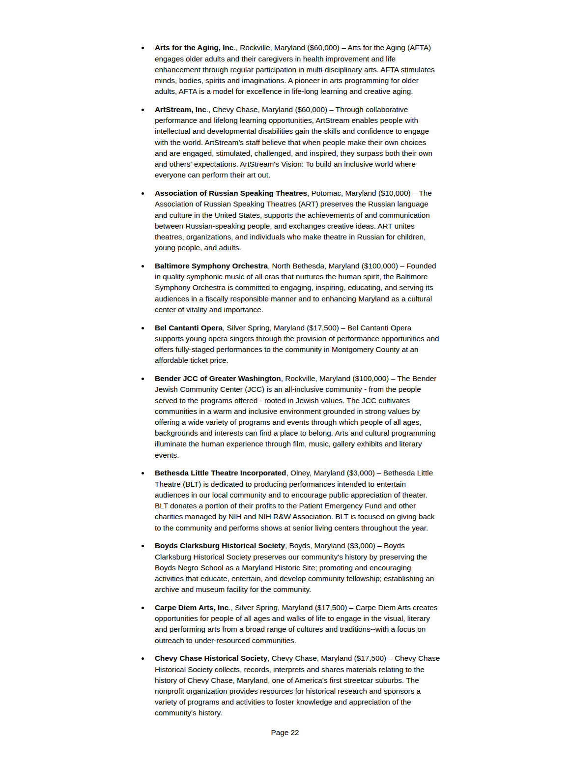Arts for the Aging, Inc., Rockville, Maryland ($60,000) – Arts for the Aging (AFTA) engages older adults and their caregivers in health improvement and life enhancement through regular participation in multi-disciplinary arts. AFTA stimulates minds, bodies, spirits and imaginations. A pioneer in arts programming for older adults, AFTA is a model for excellence in life-long learning and creative aging.
ArtStream, Inc., Chevy Chase, Maryland ($60,000) – Through collaborative performance and lifelong learning opportunities, ArtStream enables people with intellectual and developmental disabilities gain the skills and confidence to engage with the world. ArtStream's staff believe that when people make their own choices and are engaged, stimulated, challenged, and inspired, they surpass both their own and others' expectations. ArtStream's Vision: To build an inclusive world where everyone can perform their art out.
Association of Russian Speaking Theatres, Potomac, Maryland ($10,000) – The Association of Russian Speaking Theatres (ART) preserves the Russian language and culture in the United States, supports the achievements of and communication between Russian-speaking people, and exchanges creative ideas. ART unites theatres, organizations, and individuals who make theatre in Russian for children, young people, and adults.
Baltimore Symphony Orchestra, North Bethesda, Maryland ($100,000) – Founded in quality symphonic music of all eras that nurtures the human spirit, the Baltimore Symphony Orchestra is committed to engaging, inspiring, educating, and serving its audiences in a fiscally responsible manner and to enhancing Maryland as a cultural center of vitality and importance.
Bel Cantanti Opera, Silver Spring, Maryland ($17,500) – Bel Cantanti Opera supports young opera singers through the provision of performance opportunities and offers fully-staged performances to the community in Montgomery County at an affordable ticket price.
Bender JCC of Greater Washington, Rockville, Maryland ($100,000) – The Bender Jewish Community Center (JCC) is an all-inclusive community - from the people served to the programs offered - rooted in Jewish values. The JCC cultivates communities in a warm and inclusive environment grounded in strong values by offering a wide variety of programs and events through which people of all ages, backgrounds and interests can find a place to belong. Arts and cultural programming illuminate the human experience through film, music, gallery exhibits and literary events.
Bethesda Little Theatre Incorporated, Olney, Maryland ($3,000) – Bethesda Little Theatre (BLT) is dedicated to producing performances intended to entertain audiences in our local community and to encourage public appreciation of theater. BLT donates a portion of their profits to the Patient Emergency Fund and other charities managed by NIH and NIH R&W Association. BLT is focused on giving back to the community and performs shows at senior living centers throughout the year.
Boyds Clarksburg Historical Society, Boyds, Maryland ($3,000) – Boyds Clarksburg Historical Society preserves our community's history by preserving the Boyds Negro School as a Maryland Historic Site; promoting and encouraging activities that educate, entertain, and develop community fellowship; establishing an archive and museum facility for the community.
Carpe Diem Arts, Inc., Silver Spring, Maryland ($17,500) – Carpe Diem Arts creates opportunities for people of all ages and walks of life to engage in the visual, literary and performing arts from a broad range of cultures and traditions--with a focus on outreach to under-resourced communities.
Chevy Chase Historical Society, Chevy Chase, Maryland ($17,500) – Chevy Chase Historical Society collects, records, interprets and shares materials relating to the history of Chevy Chase, Maryland, one of America's first streetcar suburbs. The nonprofit organization provides resources for historical research and sponsors a variety of programs and activities to foster knowledge and appreciation of the community's history.
Page 22